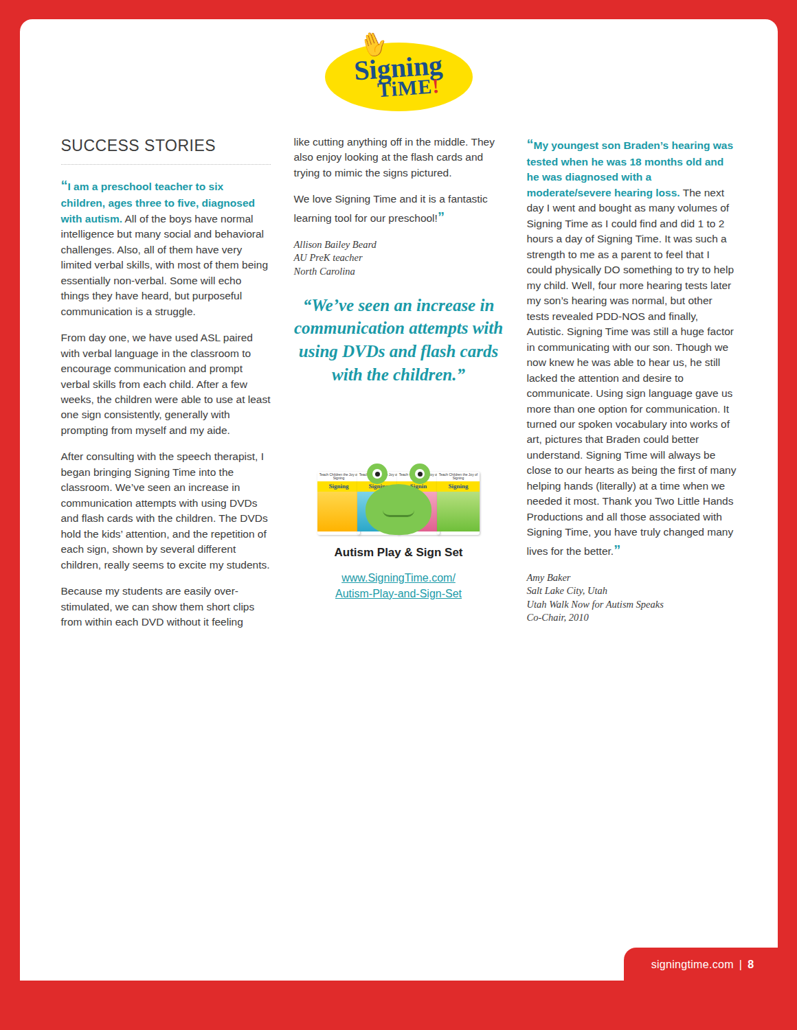✋
Signing TiME!
Success Stories
“I am a preschool teacher to six children, ages three to five, diagnosed with autism. All of the boys have normal intelligence but many social and behavioral challenges. Also, all of them have very limited verbal skills, with most of them being essentially non-verbal. Some will echo things they have heard, but purposeful communication is a struggle.
From day one, we have used ASL paired with verbal language in the classroom to encourage communication and prompt verbal skills from each child. After a few weeks, the children were able to use at least one sign consistently, generally with prompting from myself and my aide.
After consulting with the speech therapist, I began bringing Signing Time into the classroom. We’ve seen an increase in communication attempts with using DVDs and flash cards with the children. The DVDs hold the kids’ attention, and the repetition of each sign, shown by several different children, really seems to excite my students.
Because my students are easily over-stimulated, we can show them short clips from within each DVD without it feeling
like cutting anything off in the middle. They also enjoy looking at the flash cards and trying to mimic the signs pictured.
We love Signing Time and it is a fantastic learning tool for our preschool!”
Allison Bailey Beard
AU PreK teacher
North Carolina
“We’ve seen an increase in communication attempts with using DVDs and flash cards with the children.”
Teach Children the Joy of Signing
Signing
Teach Children the Joy of Signing
Signing
Teach Children the Joy of Signing
Signin
Teach Children the Joy of Signing
Signing
Autism Play & Sign Set
www.SigningTime.com/
Autism-Play-and-Sign-Set
“My youngest son Braden’s hearing was tested when he was 18 months old and he was diagnosed with a moderate/severe hearing loss. The next day I went and bought as many volumes of Signing Time as I could find and did 1 to 2 hours a day of Signing Time. It was such a strength to me as a parent to feel that I could physically DO something to try to help my child. Well, four more hearing tests later my son’s hearing was normal, but other tests revealed PDD-NOS and finally, Autistic. Signing Time was still a huge factor in communicating with our son. Though we now knew he was able to hear us, he still lacked the attention and desire to communicate. Using sign language gave us more than one option for communication. It turned our spoken vocabulary into works of art, pictures that Braden could better understand. Signing Time will always be close to our hearts as being the first of many helping hands (literally) at a time when we needed it most. Thank you Two Little Hands Productions and all those associated with Signing Time, you have truly changed many lives for the better.”
Amy Baker
Salt Lake City, Utah
Utah Walk Now for Autism Speaks
Co-Chair, 2010
signingtime.com|8